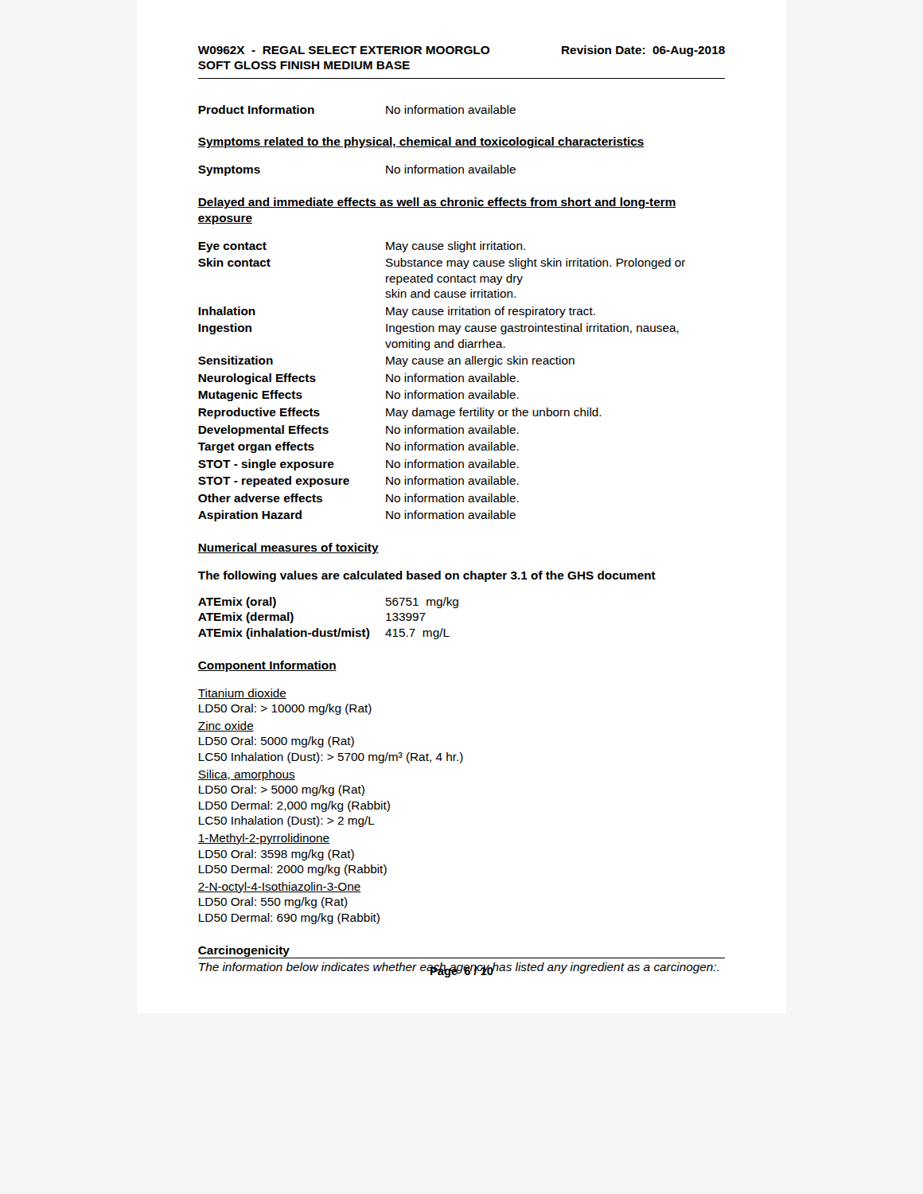W0962X - REGAL SELECT EXTERIOR MOORGLO
SOFT GLOSS FINISH MEDIUM BASE
Revision Date: 06-Aug-2018
Product Information
No information available
Symptoms related to the physical, chemical and toxicological characteristics
Symptoms
No information available
Delayed and immediate effects as well as chronic effects from short and long-term exposure
Eye contact
May cause slight irritation.
Skin contact
Substance may cause slight skin irritation. Prolonged or repeated contact may dry skin and cause irritation.
Inhalation
May cause irritation of respiratory tract.
Ingestion
Ingestion may cause gastrointestinal irritation, nausea, vomiting and diarrhea.
Sensitization
May cause an allergic skin reaction
Neurological Effects
No information available.
Mutagenic Effects
No information available.
Reproductive Effects
May damage fertility or the unborn child.
Developmental Effects
No information available.
Target organ effects
No information available.
STOT - single exposure
No information available.
STOT - repeated exposure
No information available.
Other adverse effects
No information available.
Aspiration Hazard
No information available
Numerical measures of toxicity
The following values are calculated based on chapter 3.1 of the GHS document
ATEmix (oral)
56751 mg/kg
ATEmix (dermal)
133997
ATEmix (inhalation-dust/mist)
415.7 mg/L
Component Information
Titanium dioxide LD50 Oral: > 10000 mg/kg (Rat)
Zinc oxide LD50 Oral: 5000 mg/kg (Rat) LC50 Inhalation (Dust): > 5700 mg/m³ (Rat, 4 hr.)
Silica, amorphous LD50 Oral: > 5000 mg/kg (Rat) LD50 Dermal: 2,000 mg/kg (Rabbit) LC50 Inhalation (Dust): > 2 mg/L
1-Methyl-2-pyrrolidinone LD50 Oral: 3598 mg/kg (Rat) LD50 Dermal: 2000 mg/kg (Rabbit)
2-N-octyl-4-Isothiazolin-3-One LD50 Oral: 550 mg/kg (Rat) LD50 Dermal: 690 mg/kg (Rabbit)
Carcinogenicity
The information below indicates whether each agency has listed any ingredient as a carcinogen:.
Page 6 / 10